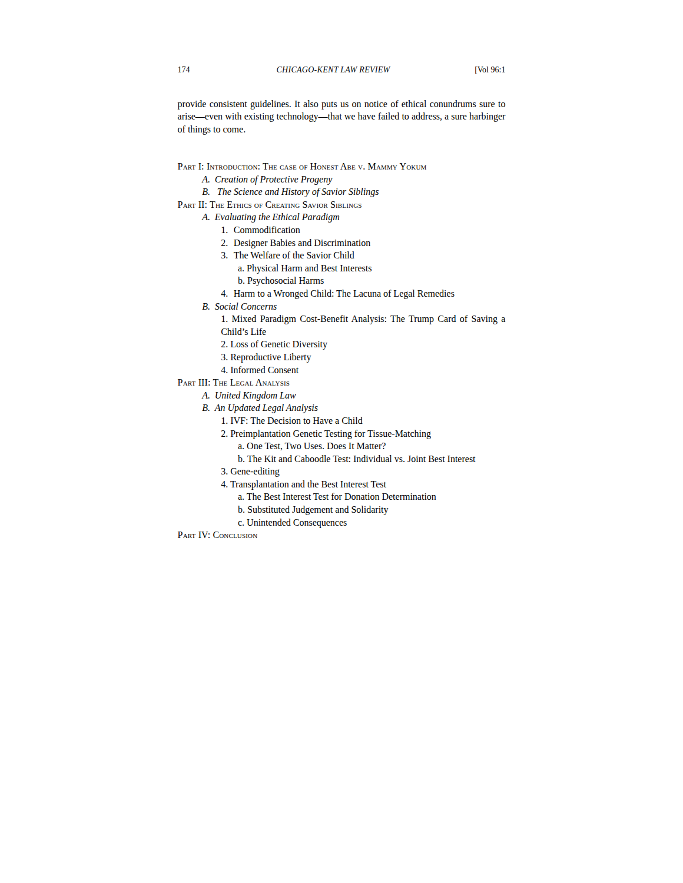174 Chicago-Kent Law Review [Vol 96:1
provide consistent guidelines. It also puts us on notice of ethical conundrums sure to arise—even with existing technology—that we have failed to address, a sure harbinger of things to come.
Part I: Introduction: The case of Honest Abe v. Mammy Yokum
A. Creation of Protective Progeny
B. The Science and History of Savior Siblings
Part II: The Ethics of Creating Savior Siblings
A. Evaluating the Ethical Paradigm
1. Commodification
2. Designer Babies and Discrimination
3. The Welfare of the Savior Child
a. Physical Harm and Best Interests
b. Psychosocial Harms
4. Harm to a Wronged Child: The Lacuna of Legal Remedies
B. Social Concerns
1. Mixed Paradigm Cost-Benefit Analysis: The Trump Card of Saving a Child’s Life
2. Loss of Genetic Diversity
3. Reproductive Liberty
4. Informed Consent
Part III: The Legal Analysis
A. United Kingdom Law
B. An Updated Legal Analysis
1. IVF: The Decision to Have a Child
2. Preimplantation Genetic Testing for Tissue-Matching
a. One Test, Two Uses. Does It Matter?
b. The Kit and Caboodle Test: Individual vs. Joint Best Interest
3. Gene-editing
4. Transplantation and the Best Interest Test
a. The Best Interest Test for Donation Determination
b. Substituted Judgement and Solidarity
c. Unintended Consequences
Part IV: Conclusion